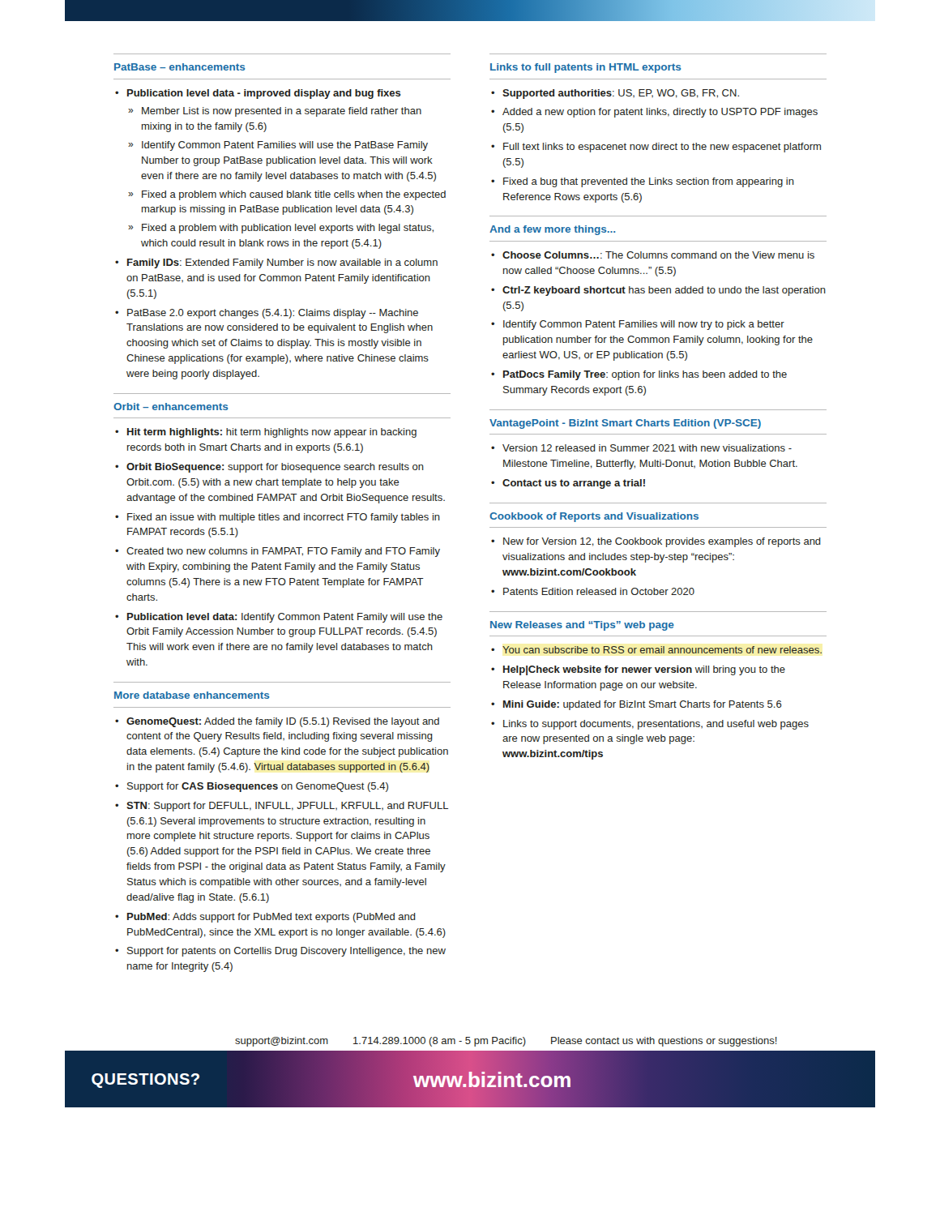PatBase – enhancements
Publication level data - improved display and bug fixes
Member List is now presented in a separate field rather than mixing in to the family (5.6)
Identify Common Patent Families will use the PatBase Family Number to group PatBase publication level data. This will work even if there are no family level databases to match with (5.4.5)
Fixed a problem which caused blank title cells when the expected markup is missing in PatBase publication level data (5.4.3)
Fixed a problem with publication level exports with legal status, which could result in blank rows in the report (5.4.1)
Family IDs: Extended Family Number is now available in a column on PatBase, and is used for Common Patent Family identification (5.5.1)
PatBase 2.0 export changes (5.4.1): Claims display -- Machine Translations are now considered to be equivalent to English when choosing which set of Claims to display. This is mostly visible in Chinese applications (for example), where native Chinese claims were being poorly displayed.
Orbit – enhancements
Hit term highlights: hit term highlights now appear in backing records both in Smart Charts and in exports (5.6.1)
Orbit BioSequence: support for biosequence search results on Orbit.com. (5.5) with a new chart template to help you take advantage of the combined FAMPAT and Orbit BioSequence results.
Fixed an issue with multiple titles and incorrect FTO family tables in FAMPAT records (5.5.1)
Created two new columns in FAMPAT, FTO Family and FTO Family with Expiry, combining the Patent Family and the Family Status columns (5.4) There is a new FTO Patent Template for FAMPAT charts.
Publication level data: Identify Common Patent Family will use the Orbit Family Accession Number to group FULLPAT records. (5.4.5) This will work even if there are no family level databases to match with.
More database enhancements
GenomeQuest: Added the family ID (5.5.1) Revised the layout and content of the Query Results field, including fixing several missing data elements. (5.4) Capture the kind code for the subject publication in the patent family (5.4.6). Virtual databases supported in (5.6.4)
Support for CAS Biosequences on GenomeQuest (5.4)
STN: Support for DEFULL, INFULL, JPFULL, KRFULL, and RUFULL (5.6.1) Several improvements to structure extraction, resulting in more complete hit structure reports. Support for claims in CAPlus (5.6) Added support for the PSPI field in CAPlus. We create three fields from PSPI - the original data as Patent Status Family, a Family Status which is compatible with other sources, and a family-level dead/alive flag in State. (5.6.1)
PubMed: Adds support for PubMed text exports (PubMed and PubMedCentral), since the XML export is no longer available. (5.4.6)
Support for patents on Cortellis Drug Discovery Intelligence, the new name for Integrity (5.4)
Links to full patents in HTML exports
Supported authorities: US, EP, WO, GB, FR, CN.
Added a new option for patent links, directly to USPTO PDF images (5.5)
Full text links to espacenet now direct to the new espacenet platform (5.5)
Fixed a bug that prevented the Links section from appearing in Reference Rows exports (5.6)
And a few more things...
Choose Columns…: The Columns command on the View menu is now called “Choose Columns...” (5.5)
Ctrl-Z keyboard shortcut has been added to undo the last operation (5.5)
Identify Common Patent Families will now try to pick a better publication number for the Common Family column, looking for the earliest WO, US, or EP publication (5.5)
PatDocs Family Tree: option for links has been added to the Summary Records export (5.6)
VantagePoint - BizInt Smart Charts Edition (VP-SCE)
Version 12 released in Summer 2021 with new visualizations - Milestone Timeline, Butterfly, Multi-Donut, Motion Bubble Chart.
Contact us to arrange a trial!
Cookbook of Reports and Visualizations
New for Version 12, the Cookbook provides examples of reports and visualizations and includes step-by-step “recipes”:
www.bizint.com/Cookbook
Patents Edition released in October 2020
New Releases and “Tips” web page
You can subscribe to RSS or email announcements of new releases.
Help|Check website for newer version will bring you to the Release Information page on our website.
Mini Guide: updated for BizInt Smart Charts for Patents 5.6
Links to support documents, presentations, and useful web pages are now presented on a single web page:
www.bizint.com/tips
support@bizint.com 1.714.289.1000 (8 am - 5 pm Pacific) Please contact us with questions or suggestions!
QUESTIONS?
www.bizint.com